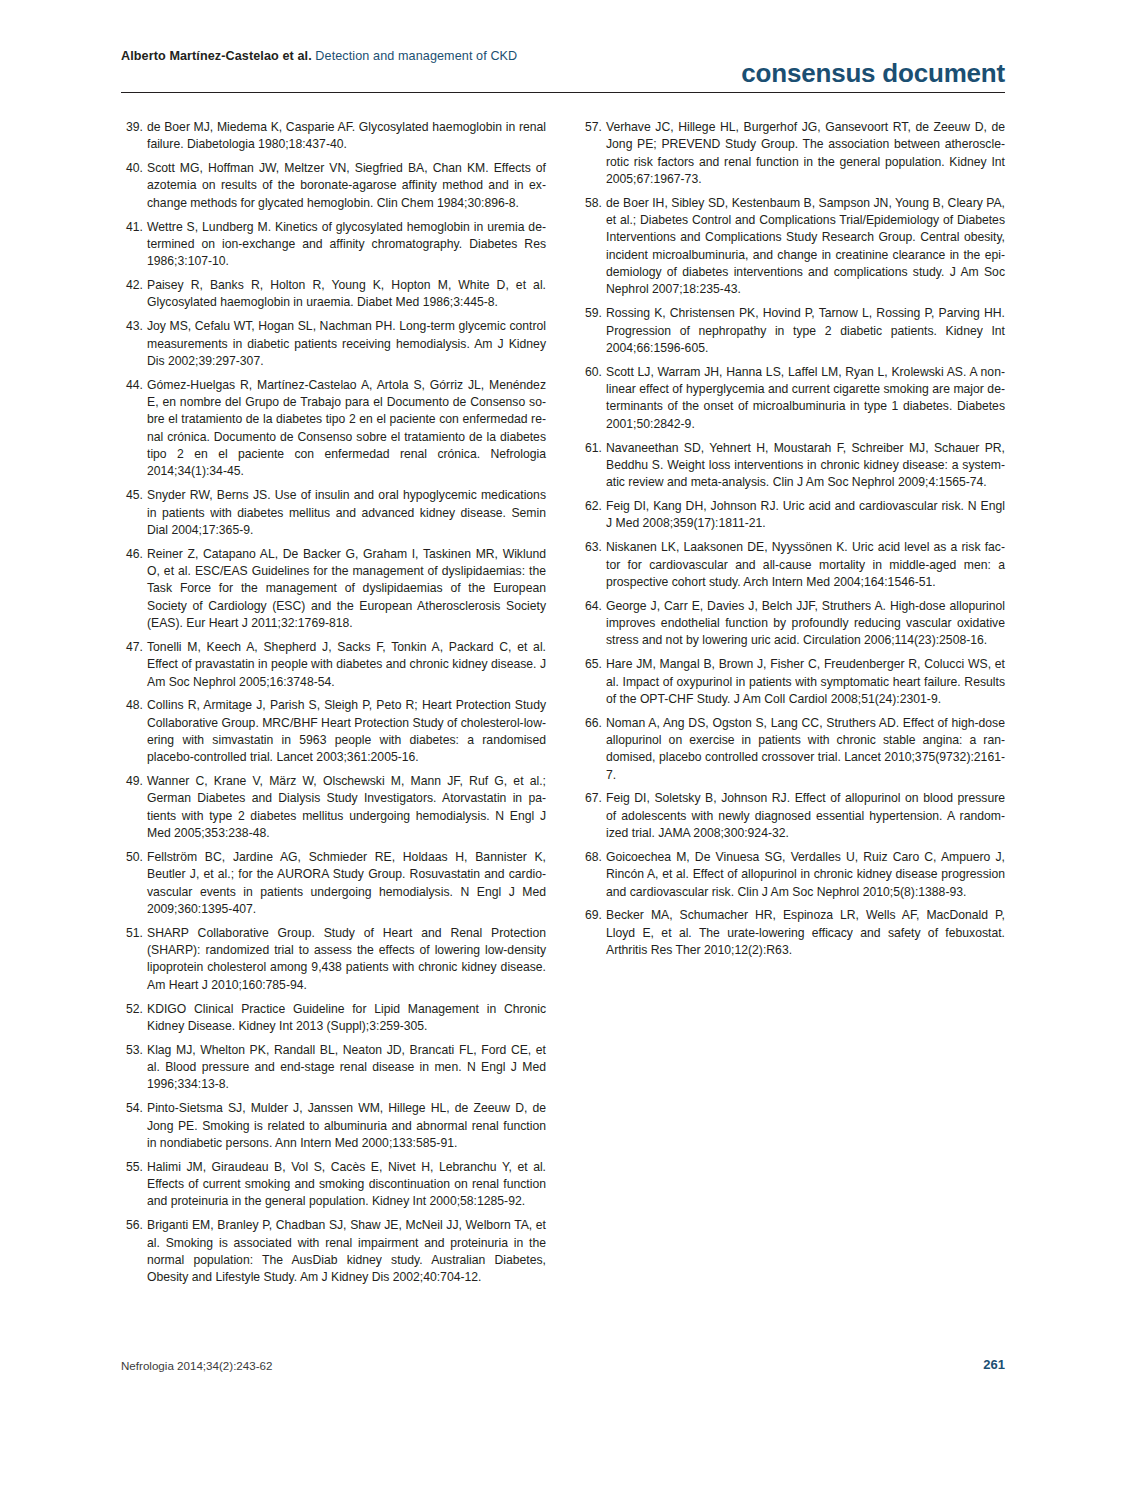Alberto Martínez-Castelao et al. Detection and management of CKD
consensus document
39de Boer MJ, Miedema K, Casparie AF. Glycosylated haemoglobin in renal failure. Diabetologia 1980;18:437-40.
40 Scott MG, Hoffman JW, Meltzer VN, Siegfried BA, Chan KM. Effects of azotemia on results of the boronate-agarose affinity method and in exchange methods for glycated hemoglobin. Clin Chem 1984;30:896-8.
41 Wettre S, Lundberg M. Kinetics of glycosylated hemoglobin in uremia determined on ion-exchange and affinity chromatography. Diabetes Res 1986;3:107-10.
42 Paisey R, Banks R, Holton R, Young K, Hopton M, White D, et al. Glycosylated haemoglobin in uraemia. Diabet Med 1986;3:445-8.
43 Joy MS, Cefalu WT, Hogan SL, Nachman PH. Long-term glycemic control measurements in diabetic patients receiving hemodialysis. Am J Kidney Dis 2002;39:297-307.
44 Gómez-Huelgas R, Martínez-Castelao A, Artola S, Górriz JL, Menéndez E, en nombre del Grupo de Trabajo para el Documento de Consenso sobre el tratamiento de la diabetes tipo 2 en el paciente con enfermedad renal crónica. Documento de Consenso sobre el tratamiento de la diabetes tipo 2 en el paciente con enfermedad renal crónica. Nefrologia 2014;34(1):34-45.
45 Snyder RW, Berns JS. Use of insulin and oral hypoglycemic medications in patients with diabetes mellitus and advanced kidney disease. Semin Dial 2004;17:365-9.
46 Reiner Z, Catapano AL, De Backer G, Graham I, Taskinen MR, Wiklund O, et al. ESC/EAS Guidelines for the management of dyslipidaemias: the Task Force for the management of dyslipidaemias of the European Society of Cardiology (ESC) and the European Atherosclerosis Society (EAS). Eur Heart J 2011;32:1769-818.
47 Tonelli M, Keech A, Shepherd J, Sacks F, Tonkin A, Packard C, et al. Effect of pravastatin in people with diabetes and chronic kidney disease. J Am Soc Nephrol 2005;16:3748-54.
48 Collins R, Armitage J, Parish S, Sleigh P, Peto R; Heart Protection Study Collaborative Group. MRC/BHF Heart Protection Study of cholesterol-lowering with simvastatin in 5963 people with diabetes: a randomised placebo-controlled trial. Lancet 2003;361:2005-16.
49 Wanner C, Krane V, März W, Olschewski M, Mann JF, Ruf G, et al.; German Diabetes and Dialysis Study Investigators. Atorvastatin in patients with type 2 diabetes mellitus undergoing hemodialysis. N Engl J Med 2005;353:238-48.
50 Fellström BC, Jardine AG, Schmieder RE, Holdaas H, Bannister K, Beutler J, et al.; for the AURORA Study Group. Rosuvastatin and cardiovascular events in patients undergoing hemodialysis. N Engl J Med 2009;360:1395-407.
51 SHARP Collaborative Group. Study of Heart and Renal Protection (SHARP): randomized trial to assess the effects of lowering low-density lipoprotein cholesterol among 9,438 patients with chronic kidney disease. Am Heart J 2010;160:785-94.
52 KDIGO Clinical Practice Guideline for Lipid Management in Chronic Kidney Disease. Kidney Int 2013 (Suppl);3:259-305.
53 Klag MJ, Whelton PK, Randall BL, Neaton JD, Brancati FL, Ford CE, et al. Blood pressure and end-stage renal disease in men. N Engl J Med 1996;334:13-8.
54 Pinto-Sietsma SJ, Mulder J, Janssen WM, Hillege HL, de Zeeuw D, de Jong PE. Smoking is related to albuminuria and abnormal renal function in nondiabetic persons. Ann Intern Med 2000;133:585-91.
55 Halimi JM, Giraudeau B, Vol S, Cacès E, Nivet H, Lebranchu Y, et al. Effects of current smoking and smoking discontinuation on renal function and proteinuria in the general population. Kidney Int 2000;58:1285-92.
56 Briganti EM, Branley P, Chadban SJ, Shaw JE, McNeil JJ, Welborn TA, et al. Smoking is associated with renal impairment and proteinuria in the normal population: The AusDiab kidney study. Australian Diabetes, Obesity and Lifestyle Study. Am J Kidney Dis 2002;40:704-12.
57 Verhave JC, Hillege HL, Burgerhof JG, Gansevoort RT, de Zeeuw D, de Jong PE; PREVEND Study Group. The association between atherosclerotic risk factors and renal function in the general population. Kidney Int 2005;67:1967-73.
58de Boer IH, Sibley SD, Kestenbaum B, Sampson JN, Young B, Cleary PA, et al.; Diabetes Control and Complications Trial/Epidemiology of Diabetes Interventions and Complications Study Research Group. Central obesity, incident microalbuminuria, and change in creatinine clearance in the epidemiology of diabetes interventions and complications study. J Am Soc Nephrol 2007;18:235-43.
59 Rossing K, Christensen PK, Hovind P, Tarnow L, Rossing P, Parving HH. Progression of nephropathy in type 2 diabetic patients. Kidney Int 2004;66:1596-605.
60 Scott LJ, Warram JH, Hanna LS, Laffel LM, Ryan L, Krolewski AS. A nonlinear effect of hyperglycemia and current cigarette smoking are major determinants of the onset of microalbuminuria in type 1 diabetes. Diabetes 2001;50:2842-9.
61 Navaneethan SD, Yehnert H, Moustarah F, Schreiber MJ, Schauer PR, Beddhu S. Weight loss interventions in chronic kidney disease: a systematic review and meta-analysis. Clin J Am Soc Nephrol 2009;4:1565-74.
62 Feig DI, Kang DH, Johnson RJ. Uric acid and cardiovascular risk. N Engl J Med 2008;359(17):1811-21.
63 Niskanen LK, Laaksonen DE, Nyyssönen K. Uric acid level as a risk factor for cardiovascular and all-cause mortality in middle-aged men: a prospective cohort study. Arch Intern Med 2004;164:1546-51.
64 George J, Carr E, Davies J, Belch JJF, Struthers A. High-dose allopurinol improves endothelial function by profoundly reducing vascular oxidative stress and not by lowering uric acid. Circulation 2006;114(23):2508-16.
65 Hare JM, Mangal B, Brown J, Fisher C, Freudenberger R, Colucci WS, et al. Impact of oxypurinol in patients with symptomatic heart failure. Results of the OPT-CHF Study. J Am Coll Cardiol 2008;51(24):2301-9.
66 Noman A, Ang DS, Ogston S, Lang CC, Struthers AD. Effect of high-dose allopurinol on exercise in patients with chronic stable angina: a randomised, placebo controlled crossover trial. Lancet 2010;375(9732):2161-7.
67 Feig DI, Soletsky B, Johnson RJ. Effect of allopurinol on blood pressure of adolescents with newly diagnosed essential hypertension. A randomized trial. JAMA 2008;300:924-32.
68 Goicoechea M, De Vinuesa SG, Verdalles U, Ruiz Caro C, Ampuero J, Rincón A, et al. Effect of allopurinol in chronic kidney disease progression and cardiovascular risk. Clin J Am Soc Nephrol 2010;5(8):1388-93.
69 Becker MA, Schumacher HR, Espinoza LR, Wells AF, MacDonald P, Lloyd E, et al. The urate-lowering efficacy and safety of febuxostat. Arthritis Res Ther 2010;12(2):R63.
Nefrologia 2014;34(2):243-62
261